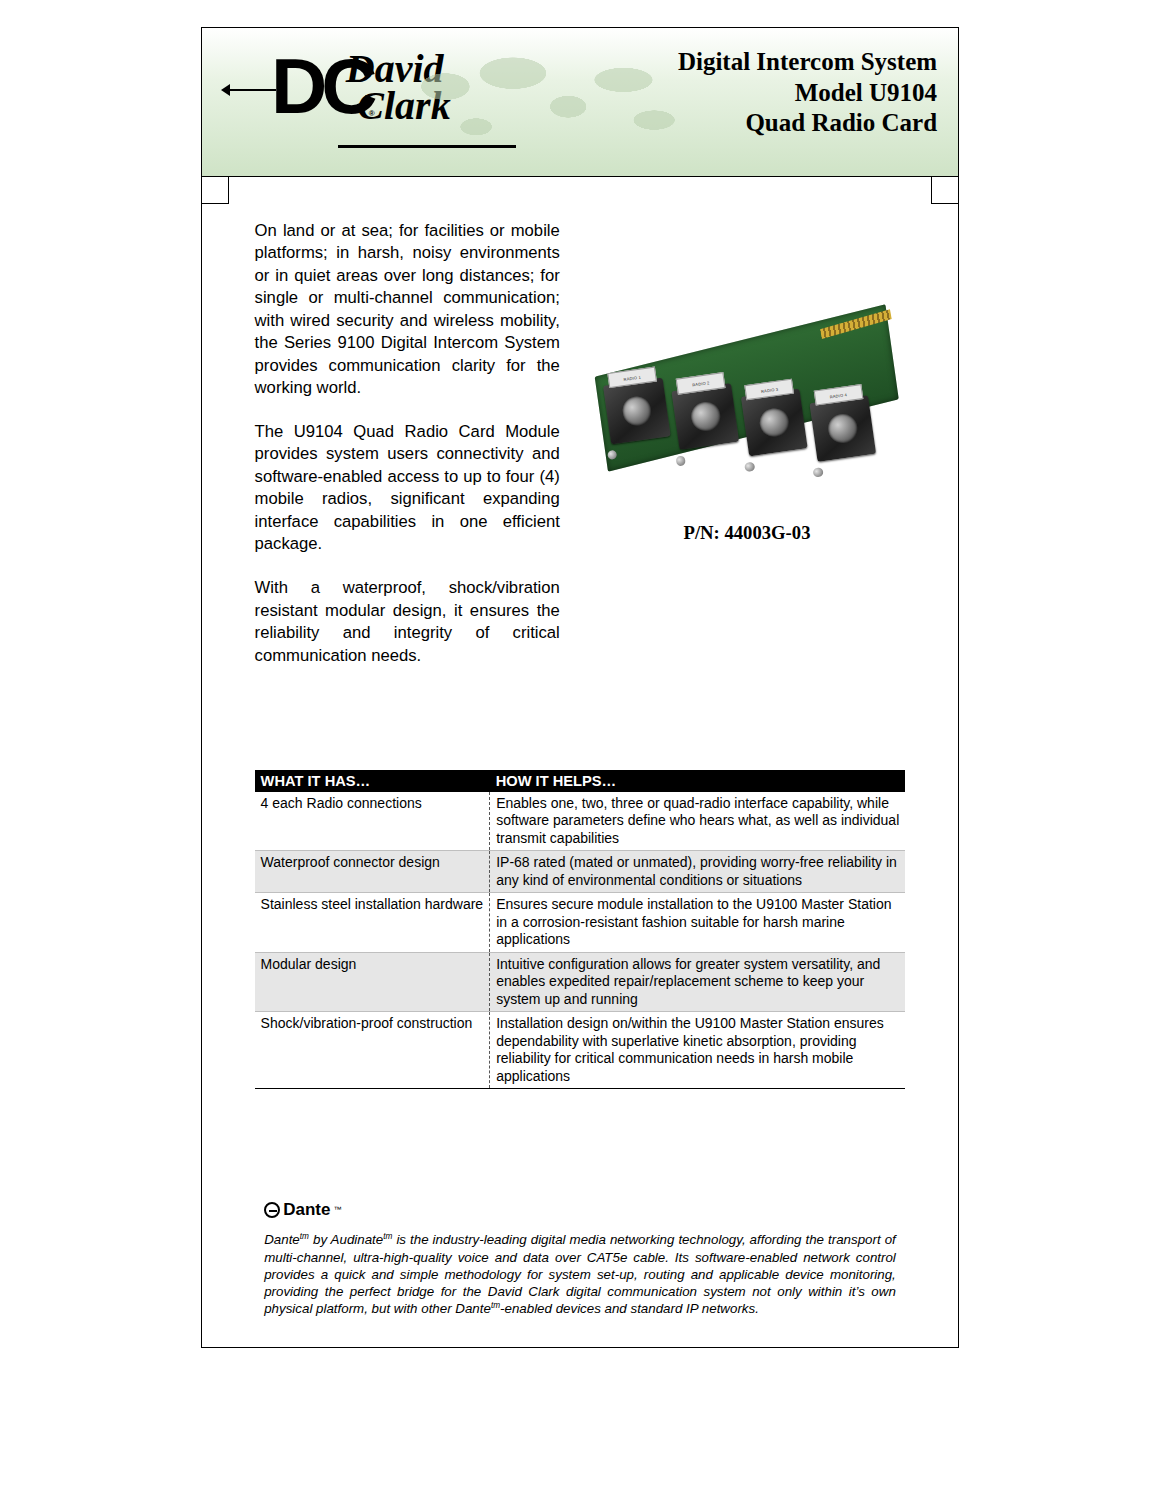DC
®
David Clark
Digital Intercom System
Model U9104
Quad Radio Card
On land or at sea; for facilities or mobile platforms; in harsh, noisy environments or in quiet areas over long distances; for single or multi-channel communication; with wired security and wireless mobility, the Series 9100 Digital Intercom System provides communication clarity for the working world.
The U9104 Quad Radio Card Module provides system users connectivity and software-enabled access to up to four (4) mobile radios, significant expanding interface capabilities in one efficient package.
With a waterproof, shock/vibration resistant modular design, it ensures the reliability and integrity of critical communication needs.
RADIO 1
RADIO 2
RADIO 3
RADIO 4
P/N: 44003G-03
| WHAT IT HAS… | HOW IT HELPS… |
| --- | --- |
| 4 each Radio connections | Enables one, two, three or quad-radio interface capability, while software parameters define who hears what, as well as individual transmit capabilities |
| Waterproof connector design | IP-68 rated (mated or unmated), providing worry-free reliability in any kind of environmental conditions or situations |
| Stainless steel installation hardware | Ensures secure module installation to the U9100 Master Station in a corrosion-resistant fashion suitable for harsh marine applications |
| Modular design | Intuitive configuration allows for greater system versatility, and enables expedited repair/replacement scheme to keep your system up and running |
| Shock/vibration-proof construction | Installation design on/within the U9100 Master Station ensures dependability with superlative kinetic absorption, providing reliability for critical communication needs in harsh mobile applications |
Dante™
Dantetm by Audinatetm is the industry-leading digital media networking technology, affording the transport of multi-channel, ultra-high-quality voice and data over CAT5e cable. Its software-enabled network control provides a quick and simple methodology for system set-up, routing and applicable device monitoring, providing the perfect bridge for the David Clark digital communication system not only within it’s own physical platform, but with other Dantetm-enabled devices and standard IP networks.